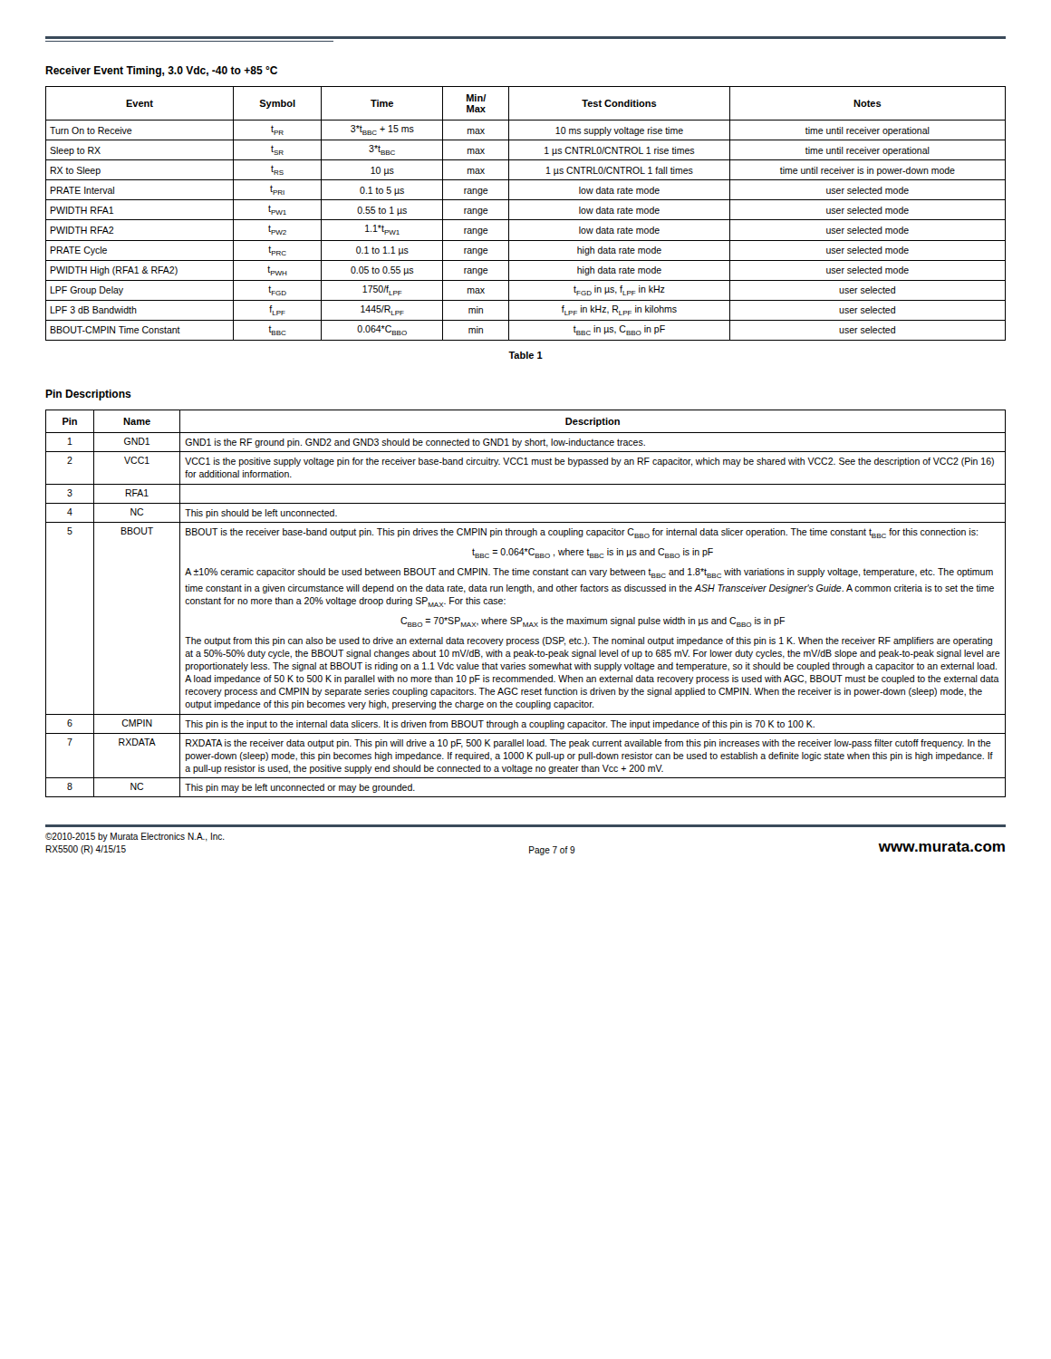Receiver Event Timing, 3.0 Vdc, -40 to +85 °C
| Event | Symbol | Time | Min/ Max | Test Conditions | Notes |
| --- | --- | --- | --- | --- | --- |
| Turn On to Receive | t PR | 3*t BBC + 15 ms | max | 10 ms supply voltage rise time | time until receiver operational |
| Sleep to RX | t SR | 3*t BBC | max | 1 µs CNTRL0/CNTROL 1 rise times | time until receiver operational |
| RX to Sleep | t RS | 10 µs | max | 1 µs CNTRL0/CNTROL 1 fall times | time until receiver is in power-down mode |
| PRATE Interval | t PRI | 0.1 to 5 µs | range | low data rate mode | user selected mode |
| PWIDTH RFA1 | t PW1 | 0.55 to 1 µs | range | low data rate mode | user selected mode |
| PWIDTH RFA2 | t PW2 | 1.1*t PW1 | range | low data rate mode | user selected mode |
| PRATE Cycle | t PRC | 0.1 to 1.1 µs | range | high data rate mode | user selected mode |
| PWIDTH High (RFA1 & RFA2) | t PWH | 0.05 to 0.55 µs | range | high data rate mode | user selected mode |
| LPF Group Delay | t FGD | 1750/f LPF | max | t FGD in µs, f LPF in kHz | user selected |
| LPF 3 dB Bandwidth | f LPF | 1445/R LPF | min | f LPF in kHz, R LPF in kilohms | user selected |
| BBOUT-CMPIN Time Constant | t BBC | 0.064*C BBO | min | t BBC in µs, C BBO in pF | user selected |
Table 1
Pin Descriptions
| Pin | Name | Description |
| --- | --- | --- |
| 1 | GND1 | GND1 is the RF ground pin. GND2 and GND3 should be connected to GND1 by short, low-inductance traces. |
| 2 | VCC1 | VCC1 is the positive supply voltage pin for the receiver base-band circuitry. VCC1 must be bypassed by an RF capacitor, which may be shared with VCC2. See the description of VCC2 (Pin 16) for additional information. |
| 3 | RFA1 | |
| 4 | NC | This pin should be left unconnected. |
| 5 | BBOUT | BBOUT is the receiver base-band output pin. This pin drives the CMPIN pin through a coupling capacitor C BBO for internal data slicer operation. The time constant t BBC for this connection is: t BBC = 0.064*C BBO , where t BBC is in µs and C BBO is in pF A ±10% ceramic capacitor should be used between BBOUT and CMPIN. The time constant can vary between t BBC and 1.8*t BBC with variations in supply voltage, temperature, etc. The optimum time constant in a given circumstance will depend on the data rate, data run length, and other factors as discussed in the ASH Transceiver Designer's Guide . A common criteria is to set the time constant for no more than a 20% voltage droop during SP MAX . For this case: C BBO = 70*SP MAX , where SP MAX is the maximum signal pulse width in µs and C BBO is in pF The output from this pin can also be used to drive an external data recovery process (DSP, etc.). The nominal output impedance of this pin is 1 K. When the receiver RF amplifiers are operating at a 50%-50% duty cycle, the BBOUT signal changes about 10 mV/dB, with a peak-to-peak signal level of up to 685 mV. For lower duty cycles, the mV/dB slope and peak-to-peak signal level are proportionately less. The signal at BBOUT is riding on a 1.1 Vdc value that varies somewhat with supply voltage and temperature, so it should be coupled through a capacitor to an external load. A load impedance of 50 K to 500 K in parallel with no more than 10 pF is recommended. When an external data recovery process is used with AGC, BBOUT must be coupled to the external data recovery process and CMPIN by separate series coupling capacitors. The AGC reset function is driven by the signal applied to CMPIN. When the receiver is in power-down (sleep) mode, the output impedance of this pin becomes very high, preserving the charge on the coupling capacitor. |
| 6 | CMPIN | This pin is the input to the internal data slicers. It is driven from BBOUT through a coupling capacitor. The input impedance of this pin is 70 K to 100 K. |
| 7 | RXDATA | RXDATA is the receiver data output pin. This pin will drive a 10 pF, 500 K parallel load. The peak current available from this pin increases with the receiver low-pass filter cutoff frequency. In the power-down (sleep) mode, this pin becomes high impedance. If required, a 1000 K pull-up or pull-down resistor can be used to establish a definite logic state when this pin is high impedance. If a pull-up resistor is used, the positive supply end should be connected to a voltage no greater than Vcc + 200 mV. |
| 8 | NC | This pin may be left unconnected or may be grounded. |
©2010-2015 by Murata Electronics N.A., Inc.
RX5500 (R) 4/15/15
Page 7 of 9
www.murata.com